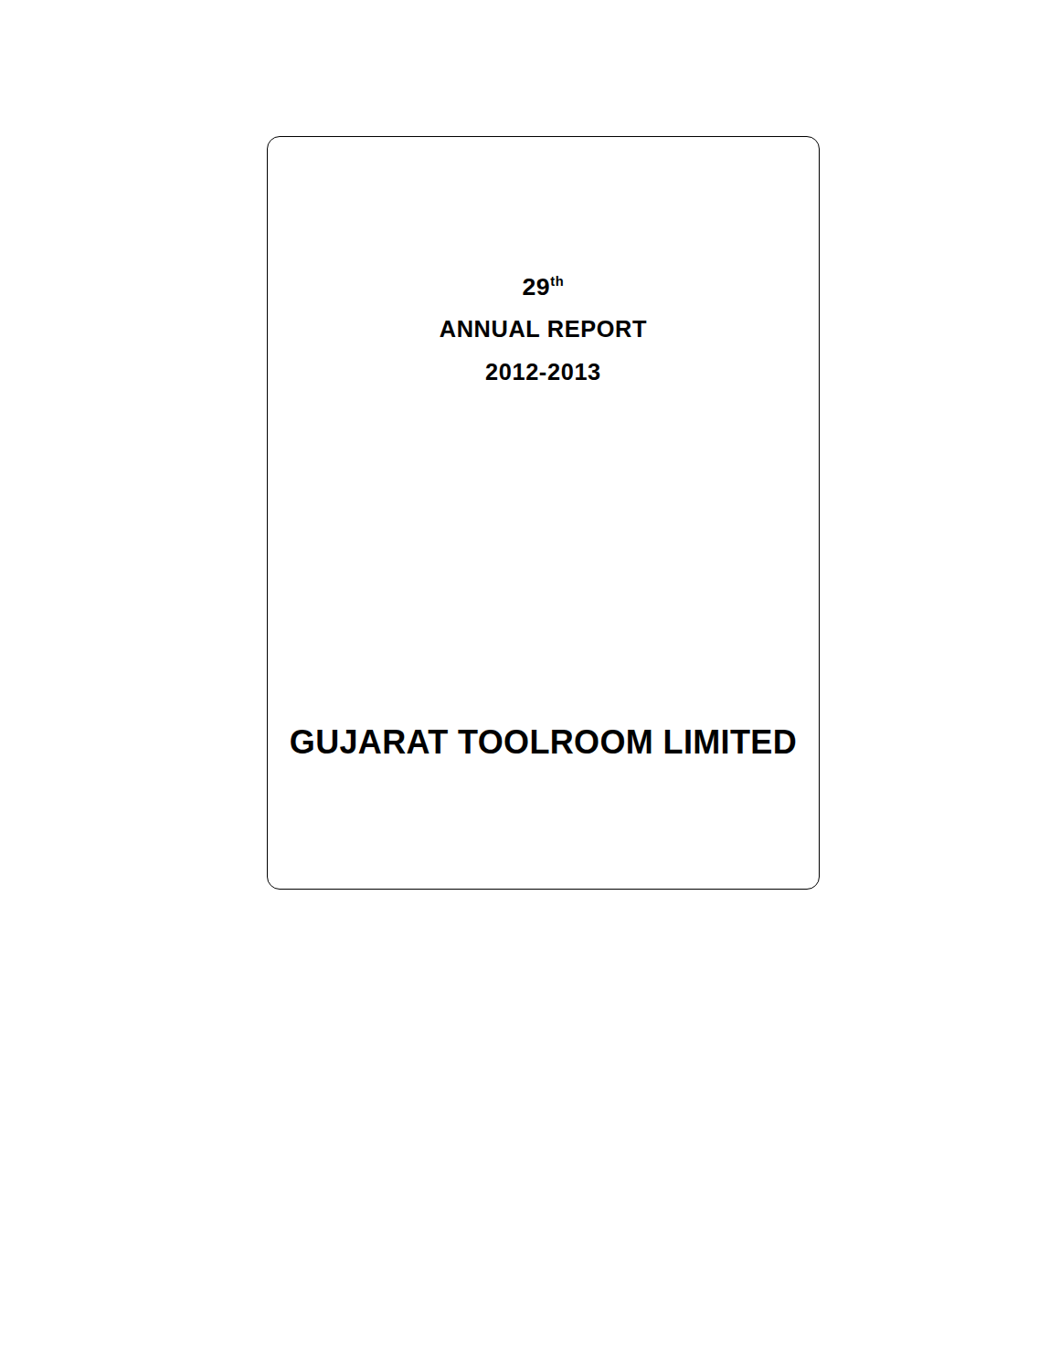29th
ANNUAL REPORT
2012-2013
GUJARAT TOOLROOM LIMITED